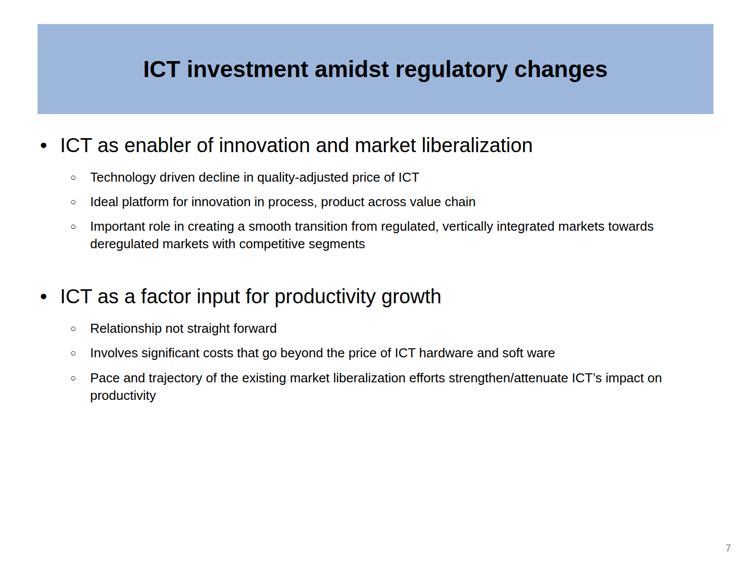ICT investment amidst regulatory changes
ICT as enabler of innovation and market liberalization
Technology driven decline in quality-adjusted price of ICT
Ideal platform for innovation in process, product across value chain
Important role in creating a smooth transition from regulated, vertically integrated markets towards deregulated markets with competitive segments
ICT as a factor input for productivity growth
Relationship not straight forward
Involves significant costs that go beyond the price of ICT hardware and soft ware
Pace and trajectory of the existing market liberalization efforts strengthen/attenuate ICT’s impact on productivity
7